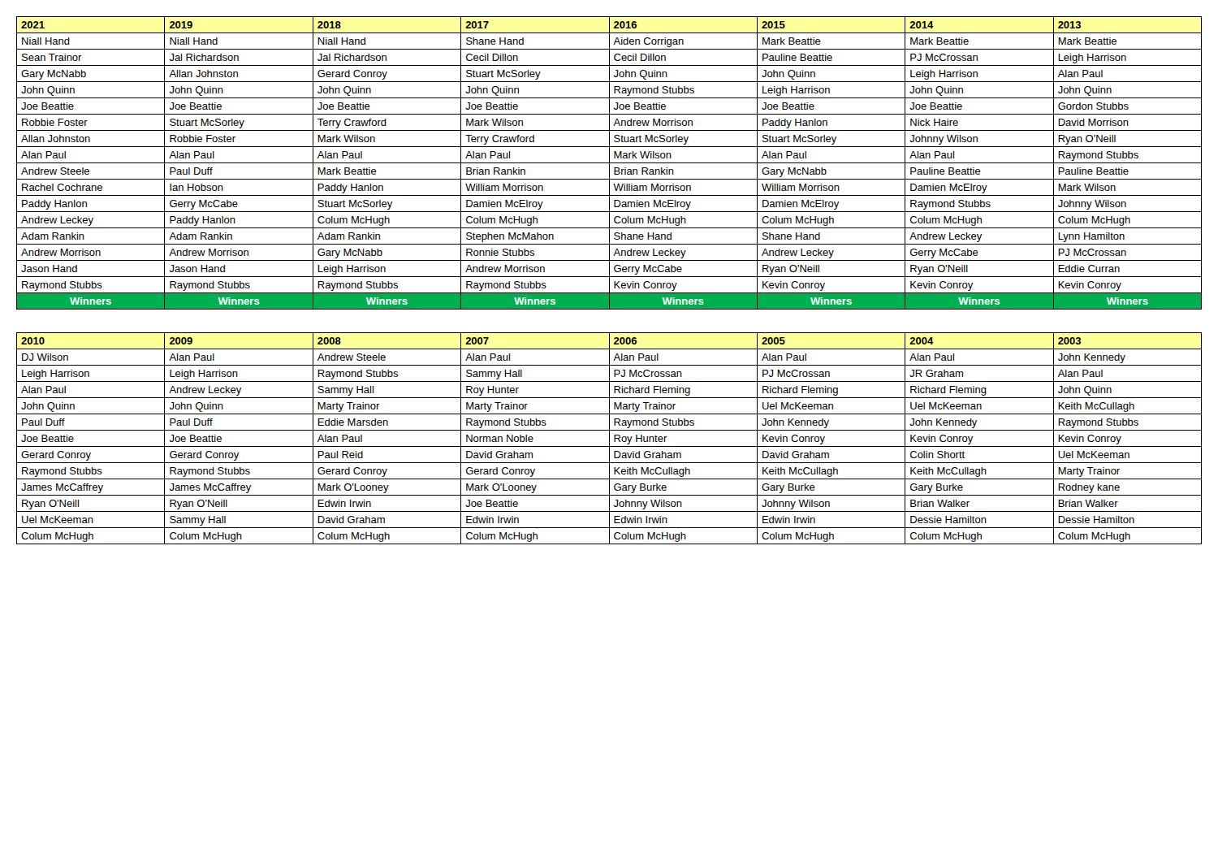| 2021 | 2019 | 2018 | 2017 | 2016 | 2015 | 2014 | 2013 |
| --- | --- | --- | --- | --- | --- | --- | --- |
| Niall Hand | Niall Hand | Niall Hand | Shane Hand | Aiden Corrigan | Mark Beattie | Mark Beattie | Mark Beattie |
| Sean Trainor | Jal Richardson | Jal Richardson | Cecil Dillon | Cecil Dillon | Pauline Beattie | PJ McCrossan | Leigh Harrison |
| Gary McNabb | Allan Johnston | Gerard Conroy | Stuart McSorley | John Quinn | John Quinn | Leigh Harrison | Alan Paul |
| John Quinn | John Quinn | John Quinn | John Quinn | Raymond Stubbs | Leigh Harrison | John Quinn | John Quinn |
| Joe Beattie | Joe Beattie | Joe Beattie | Joe Beattie | Joe Beattie | Joe Beattie | Joe Beattie | Gordon Stubbs |
| Robbie Foster | Stuart McSorley | Terry Crawford | Mark Wilson | Andrew Morrison | Paddy Hanlon | Nick Haire | David Morrison |
| Allan Johnston | Robbie Foster | Mark Wilson | Terry Crawford | Stuart McSorley | Stuart McSorley | Johnny Wilson | Ryan O'Neill |
| Alan Paul | Alan Paul | Alan Paul | Alan Paul | Mark Wilson | Alan Paul | Alan Paul | Raymond Stubbs |
| Andrew Steele | Paul Duff | Mark Beattie | Brian Rankin | Brian Rankin | Gary McNabb | Pauline Beattie | Pauline Beattie |
| Rachel Cochrane | Ian Hobson | Paddy Hanlon | William Morrison | William Morrison | William Morrison | Damien McElroy | Mark Wilson |
| Paddy Hanlon | Gerry McCabe | Stuart McSorley | Damien McElroy | Damien McElroy | Damien McElroy | Raymond Stubbs | Johnny Wilson |
| Andrew Leckey | Paddy Hanlon | Colum McHugh | Colum McHugh | Colum McHugh | Colum McHugh | Colum McHugh | Colum McHugh |
| Adam Rankin | Adam Rankin | Adam Rankin | Stephen McMahon | Shane Hand | Shane Hand | Andrew Leckey | Lynn Hamilton |
| Andrew Morrison | Andrew Morrison | Gary McNabb | Ronnie Stubbs | Andrew Leckey | Andrew Leckey | Gerry McCabe | PJ McCrossan |
| Jason Hand | Jason Hand | Leigh Harrison | Andrew Morrison | Gerry McCabe | Ryan O'Neill | Ryan O'Neill | Eddie Curran |
| Raymond Stubbs | Raymond Stubbs | Raymond Stubbs | Raymond Stubbs | Kevin Conroy | Kevin Conroy | Kevin Conroy | Kevin Conroy |
| Winners | Winners | Winners | Winners | Winners | Winners | Winners | Winners |
| 2010 | 2009 | 2008 | 2007 | 2006 | 2005 | 2004 | 2003 |
| --- | --- | --- | --- | --- | --- | --- | --- |
| DJ Wilson | Alan Paul | Andrew Steele | Alan Paul | Alan Paul | Alan Paul | Alan Paul | John Kennedy |
| Leigh Harrison | Leigh Harrison | Raymond Stubbs | Sammy Hall | PJ McCrossan | PJ McCrossan | JR Graham | Alan Paul |
| Alan Paul | Andrew Leckey | Sammy Hall | Roy Hunter | Richard Fleming | Richard Fleming | Richard Fleming | John Quinn |
| John Quinn | John Quinn | Marty Trainor | Marty Trainor | Marty Trainor | Uel McKeeman | Uel McKeeman | Keith McCullagh |
| Paul Duff | Paul Duff | Eddie Marsden | Raymond Stubbs | Raymond Stubbs | John Kennedy | John Kennedy | Raymond Stubbs |
| Joe Beattie | Joe Beattie | Alan Paul | Norman Noble | Roy Hunter | Kevin Conroy | Kevin Conroy | Kevin Conroy |
| Gerard Conroy | Gerard Conroy | Paul Reid | David Graham | David Graham | David Graham | Colin Shortt | Uel McKeeman |
| Raymond Stubbs | Raymond Stubbs | Gerard Conroy | Gerard Conroy | Keith McCullagh | Keith McCullagh | Keith McCullagh | Marty Trainor |
| James McCaffrey | James McCaffrey | Mark O'Looney | Mark O'Looney | Gary Burke | Gary Burke | Gary Burke | Rodney kane |
| Ryan O'Neill | Ryan O'Neill | Edwin Irwin | Joe Beattie | Johnny Wilson | Johnny Wilson | Brian Walker | Brian Walker |
| Uel McKeeman | Sammy Hall | David Graham | Edwin Irwin | Edwin Irwin | Edwin Irwin | Dessie Hamilton | Dessie Hamilton |
| Colum McHugh | Colum McHugh | Colum McHugh | Colum McHugh | Colum McHugh | Colum McHugh | Colum McHugh | Colum McHugh |